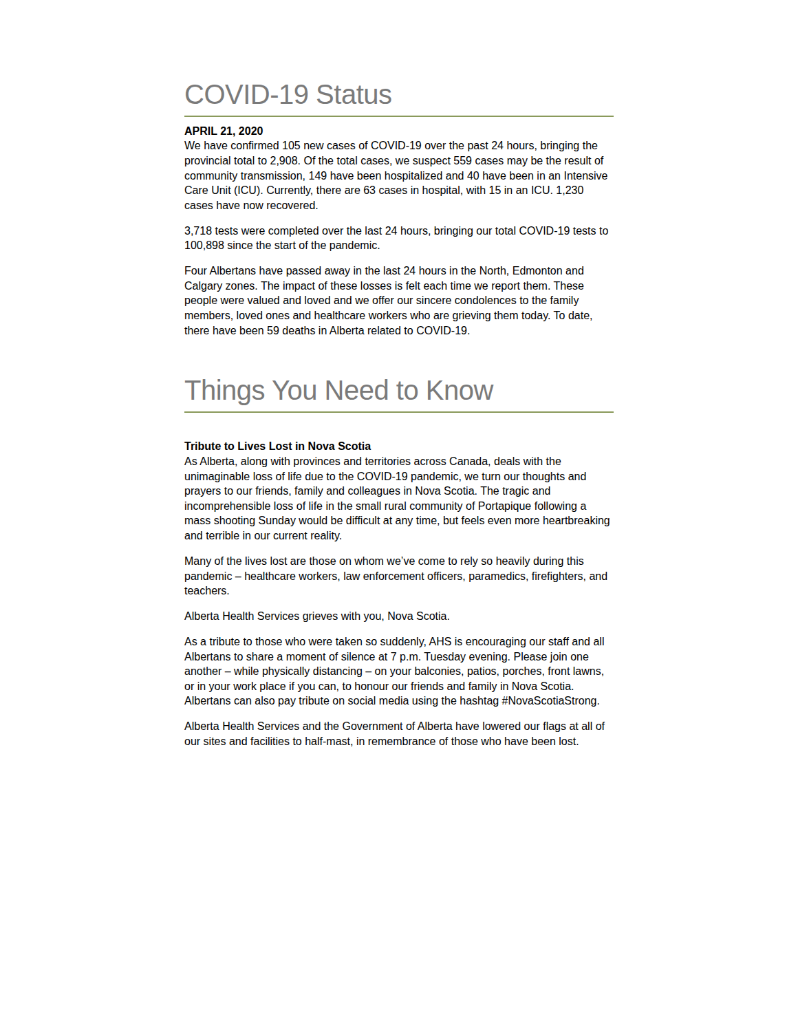COVID-19 Status
APRIL 21, 2020
We have confirmed 105 new cases of COVID-19 over the past 24 hours, bringing the provincial total to 2,908. Of the total cases, we suspect 559 cases may be the result of community transmission, 149 have been hospitalized and 40 have been in an Intensive Care Unit (ICU). Currently, there are 63 cases in hospital, with 15 in an ICU. 1,230 cases have now recovered.
3,718 tests were completed over the last 24 hours, bringing our total COVID-19 tests to 100,898 since the start of the pandemic.
Four Albertans have passed away in the last 24 hours in the North, Edmonton and Calgary zones. The impact of these losses is felt each time we report them. These people were valued and loved and we offer our sincere condolences to the family members, loved ones and healthcare workers who are grieving them today. To date, there have been 59 deaths in Alberta related to COVID-19.
Things You Need to Know
Tribute to Lives Lost in Nova Scotia
As Alberta, along with provinces and territories across Canada, deals with the unimaginable loss of life due to the COVID-19 pandemic, we turn our thoughts and prayers to our friends, family and colleagues in Nova Scotia. The tragic and incomprehensible loss of life in the small rural community of Portapique following a mass shooting Sunday would be difficult at any time, but feels even more heartbreaking and terrible in our current reality.
Many of the lives lost are those on whom we’ve come to rely so heavily during this pandemic – healthcare workers, law enforcement officers, paramedics, firefighters, and teachers.
Alberta Health Services grieves with you, Nova Scotia.
As a tribute to those who were taken so suddenly, AHS is encouraging our staff and all Albertans to share a moment of silence at 7 p.m. Tuesday evening. Please join one another – while physically distancing – on your balconies, patios, porches, front lawns, or in your work place if you can, to honour our friends and family in Nova Scotia. Albertans can also pay tribute on social media using the hashtag #NovaScotiaStrong.
Alberta Health Services and the Government of Alberta have lowered our flags at all of our sites and facilities to half-mast, in remembrance of those who have been lost.